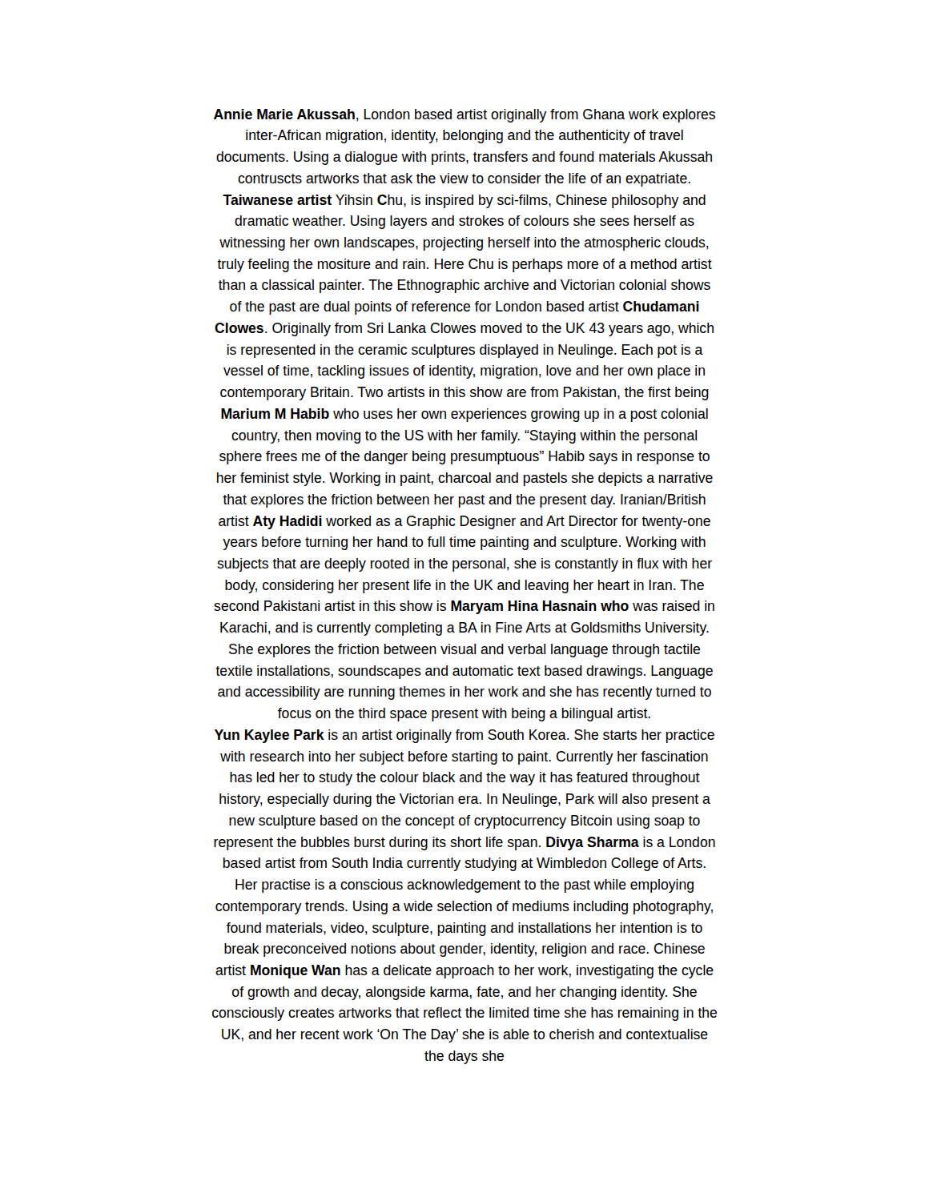Annie Marie Akussah, London based artist originally from Ghana work explores inter-African migration, identity, belonging and the authenticity of travel documents. Using a dialogue with prints, transfers and found materials Akussah contruscts artworks that ask the view to consider the life of an expatriate. Taiwanese artist Yihsin Chu, is inspired by sci-films, Chinese philosophy and dramatic weather. Using layers and strokes of colours she sees herself as witnessing her own landscapes, projecting herself into the atmospheric clouds, truly feeling the mositure and rain. Here Chu is perhaps more of a method artist than a classical painter. The Ethnographic archive and Victorian colonial shows of the past are dual points of reference for London based artist Chudamani Clowes. Originally from Sri Lanka Clowes moved to the UK 43 years ago, which is represented in the ceramic sculptures displayed in Neulinge. Each pot is a vessel of time, tackling issues of identity, migration, love and her own place in contemporary Britain. Two artists in this show are from Pakistan, the first being Marium M Habib who uses her own experiences growing up in a post colonial country, then moving to the US with her family. “Staying within the personal sphere frees me of the danger being presumptuous” Habib says in response to her feminist style. Working in paint, charcoal and pastels she depicts a narrative that explores the friction between her past and the present day. Iranian/British artist Aty Hadidi worked as a Graphic Designer and Art Director for twenty-one years before turning her hand to full time painting and sculpture. Working with subjects that are deeply rooted in the personal, she is constantly in flux with her body, considering her present life in the UK and leaving her heart in Iran. The second Pakistani artist in this show is Maryam Hina Hasnain who was raised in Karachi, and is currently completing a BA in Fine Arts at Goldsmiths University. She explores the friction between visual and verbal language through tactile textile installations, soundscapes and automatic text based drawings. Language and accessibility are running themes in her work and she has recently turned to focus on the third space present with being a bilingual artist.
Yun Kaylee Park is an artist originally from South Korea. She starts her practice with research into her subject before starting to paint. Currently her fascination has led her to study the colour black and the way it has featured throughout history, especially during the Victorian era. In Neulinge, Park will also present a new sculpture based on the concept of cryptocurrency Bitcoin using soap to represent the bubbles burst during its short life span. Divya Sharma is a London based artist from South India currently studying at Wimbledon College of Arts. Her practise is a conscious acknowledgement to the past while employing contemporary trends. Using a wide selection of mediums including photography, found materials, video, sculpture, painting and installations her intention is to break preconceived notions about gender, identity, religion and race. Chinese artist Monique Wan has a delicate approach to her work, investigating the cycle of growth and decay, alongside karma, fate, and her changing identity. She consciously creates artworks that reflect the limited time she has remaining in the UK, and her recent work ‘On The Day’ she is able to cherish and contextualise the days she